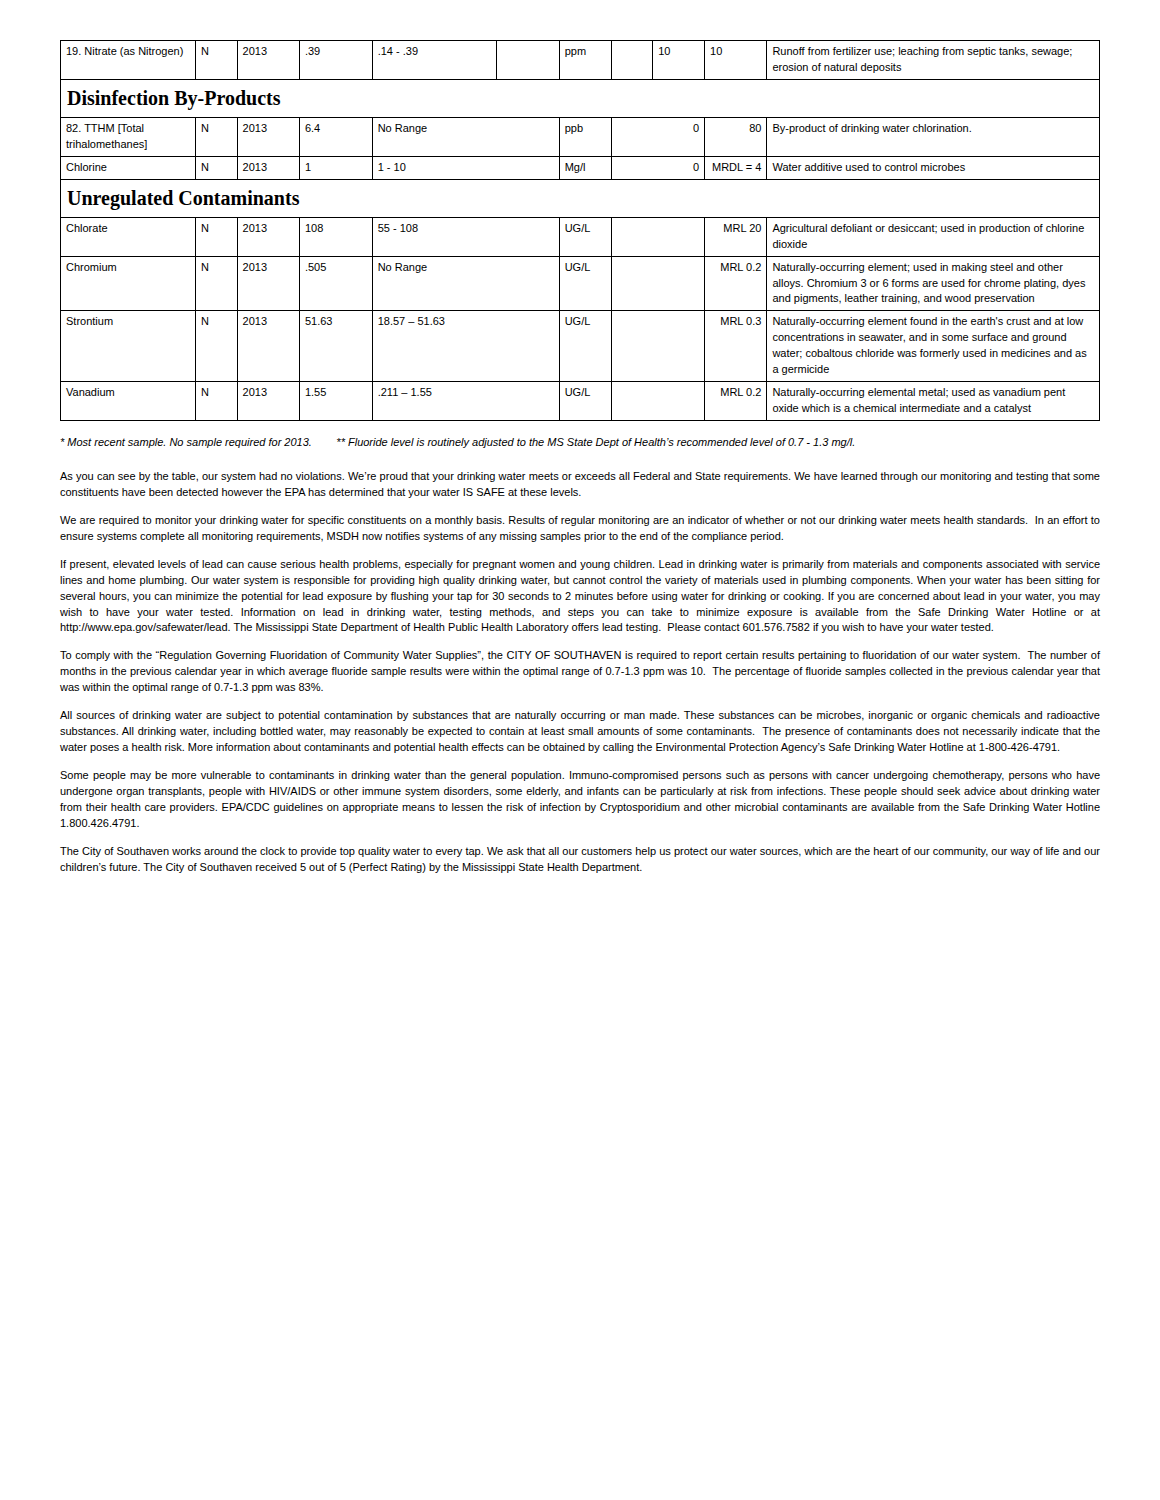| 19. Nitrate (as Nitrogen) | N | 2013 | .39 | .14 - .39 | | ppm | | 10 | 10 | Runoff from fertilizer use; leaching from septic tanks, sewage; erosion of natural deposits |
| Disinfection By-Products |
| 82. TTHM [Total trihalomethanes] | N | 2013 | 6.4 | No Range | ppb | 0 | 80 | By-product of drinking water chlorination. |
| Chlorine | N | 2013 | 1 | 1 - 10 | Mg/l | 0 | MRDL = 4 | Water additive used to control microbes |
| Unregulated Contaminants |
| Chlorate | N | 2013 | 108 | 55 - 108 | UG/L | | MRL 20 | Agricultural defoliant or desiccant; used in production of chlorine dioxide |
| Chromium | N | 2013 | .505 | No Range | UG/L | | MRL 0.2 | Naturally-occurring element; used in making steel and other alloys. Chromium 3 or 6 forms are used for chrome plating, dyes and pigments, leather training, and wood preservation |
| Strontium | N | 2013 | 51.63 | 18.57 – 51.63 | UG/L | | MRL 0.3 | Naturally-occurring element found in the earth's crust and at low concentrations in seawater, and in some surface and ground water; cobaltous chloride was formerly used in medicines and as a germicide |
| Vanadium | N | 2013 | 1.55 | .211 – 1.55 | UG/L | | MRL 0.2 | Naturally-occurring elemental metal; used as vanadium pent oxide which is a chemical intermediate and a catalyst |
* Most recent sample. No sample required for 2013. ** Fluoride level is routinely adjusted to the MS State Dept of Health’s recommended level of 0.7 - 1.3 mg/l.
As you can see by the table, our system had no violations. We’re proud that your drinking water meets or exceeds all Federal and State requirements. We have learned through our monitoring and testing that some constituents have been detected however the EPA has determined that your water IS SAFE at these levels.
We are required to monitor your drinking water for specific constituents on a monthly basis. Results of regular monitoring are an indicator of whether or not our drinking water meets health standards. In an effort to ensure systems complete all monitoring requirements, MSDH now notifies systems of any missing samples prior to the end of the compliance period.
If present, elevated levels of lead can cause serious health problems, especially for pregnant women and young children. Lead in drinking water is primarily from materials and components associated with service lines and home plumbing. Our water system is responsible for providing high quality drinking water, but cannot control the variety of materials used in plumbing components. When your water has been sitting for several hours, you can minimize the potential for lead exposure by flushing your tap for 30 seconds to 2 minutes before using water for drinking or cooking. If you are concerned about lead in your water, you may wish to have your water tested. Information on lead in drinking water, testing methods, and steps you can take to minimize exposure is available from the Safe Drinking Water Hotline or at http://www.epa.gov/safewater/lead. The Mississippi State Department of Health Public Health Laboratory offers lead testing. Please contact 601.576.7582 if you wish to have your water tested.
To comply with the “Regulation Governing Fluoridation of Community Water Supplies”, the CITY OF SOUTHAVEN is required to report certain results pertaining to fluoridation of our water system. The number of months in the previous calendar year in which average fluoride sample results were within the optimal range of 0.7-1.3 ppm was 10. The percentage of fluoride samples collected in the previous calendar year that was within the optimal range of 0.7-1.3 ppm was 83%.
All sources of drinking water are subject to potential contamination by substances that are naturally occurring or man made. These substances can be microbes, inorganic or organic chemicals and radioactive substances. All drinking water, including bottled water, may reasonably be expected to contain at least small amounts of some contaminants. The presence of contaminants does not necessarily indicate that the water poses a health risk. More information about contaminants and potential health effects can be obtained by calling the Environmental Protection Agency’s Safe Drinking Water Hotline at 1-800-426-4791.
Some people may be more vulnerable to contaminants in drinking water than the general population. Immuno-compromised persons such as persons with cancer undergoing chemotherapy, persons who have undergone organ transplants, people with HIV/AIDS or other immune system disorders, some elderly, and infants can be particularly at risk from infections. These people should seek advice about drinking water from their health care providers. EPA/CDC guidelines on appropriate means to lessen the risk of infection by Cryptosporidium and other microbial contaminants are available from the Safe Drinking Water Hotline 1.800.426.4791.
The City of Southaven works around the clock to provide top quality water to every tap. We ask that all our customers help us protect our water sources, which are the heart of our community, our way of life and our children’s future. The City of Southaven received 5 out of 5 (Perfect Rating) by the Mississippi State Health Department.